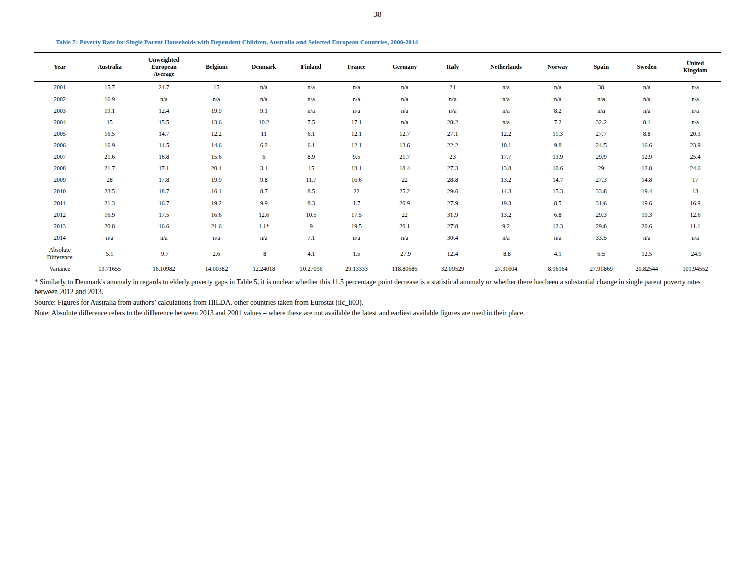38
Table 7: Poverty Rate for Single Parent Households with Dependent Children, Australia and Selected European Countries, 2000-2014
| Year | Australia | Unweighted European Average | Belgium | Denmark | Finland | France | Germany | Italy | Netherlands | Norway | Spain | Sweden | United Kingdom |
| --- | --- | --- | --- | --- | --- | --- | --- | --- | --- | --- | --- | --- | --- |
| 2001 | 15.7 | 24.7 | 15 | n/a | n/a | n/a | n/a | 21 | n/a | n/a | 38 | n/a | n/a |
| 2002 | 16.9 | n/a | n/a | n/a | n/a | n/a | n/a | n/a | n/a | n/a | n/a | n/a | n/a |
| 2003 | 19.1 | 12.4 | 19.9 | 9.1 | n/a | n/a | n/a | n/a | n/a | 8.2 | n/a | n/a | n/a |
| 2004 | 15 | 15.5 | 13.6 | 10.2 | 7.5 | 17.1 | n/a | 28.2 | n/a | 7.2 | 32.2 | 8.1 | n/a |
| 2005 | 16.5 | 14.7 | 12.2 | 11 | 6.1 | 12.1 | 12.7 | 27.1 | 12.2 | 11.3 | 27.7 | 8.8 | 20.3 |
| 2006 | 16.9 | 14.5 | 14.6 | 6.2 | 6.1 | 12.1 | 13.6 | 22.2 | 10.1 | 9.8 | 24.5 | 16.6 | 23.9 |
| 2007 | 21.6 | 16.8 | 15.6 | 6 | 8.9 | 9.5 | 21.7 | 23 | 17.7 | 13.9 | 29.9 | 12.9 | 25.4 |
| 2008 | 21.7 | 17.1 | 20.4 | 3.1 | 15 | 13.1 | 18.4 | 27.3 | 13.8 | 10.6 | 29 | 12.8 | 24.6 |
| 2009 | 28 | 17.8 | 19.9 | 9.8 | 11.7 | 16.6 | 22 | 28.8 | 13.2 | 14.7 | 27.3 | 14.8 | 17 |
| 2010 | 23.5 | 18.7 | 16.1 | 8.7 | 8.5 | 22 | 25.2 | 29.6 | 14.3 | 15.3 | 33.8 | 19.4 | 13 |
| 2011 | 21.3 | 16.7 | 19.2 | 9.9 | 8.3 | 1.7 | 20.9 | 27.9 | 19.3 | 8.5 | 31.6 | 19.6 | 16.9 |
| 2012 | 16.9 | 17.5 | 16.6 | 12.6 | 10.5 | 17.5 | 22 | 31.9 | 13.2 | 6.8 | 29.3 | 19.3 | 12.6 |
| 2013 | 20.8 | 16.6 | 21.6 | 1.1* | 9 | 19.5 | 20.1 | 27.8 | 9.2 | 12.3 | 29.8 | 20.6 | 11.1 |
| 2014 | n/a | n/a | n/a | n/a | 7.1 | n/a | n/a | 30.4 | n/a | n/a | 33.5 | n/a | n/a |
| Absolute Difference | 5.1 | -9.7 | 2.6 | -8 | 4.1 | 1.5 | -27.9 | 12.4 | -8.8 | 4.1 | 6.5 | 12.5 | -24.9 |
| Variance | 13.71655 | 16.10982 | 14.00382 | 12.24018 | 10.27096 | 29.13333 | 118.80686 | 32.09529 | 27.31604 | 8.96164 | 27.91869 | 20.82544 | 101.94552 |
* Similarly to Denmark's anomaly in regards to elderly poverty gaps in Table 5, it is unclear whether this 11.5 percentage point decrease is a statistical anomaly or whether there has been a substantial change in single parent poverty rates between 2012 and 2013.
Source: Figures for Australia from authors’ calculations from HILDA, other countries taken from Eurostat (ilc_li03).
Note: Absolute difference refers to the difference between 2013 and 2001 values – where these are not available the latest and earliest available figures are used in their place.